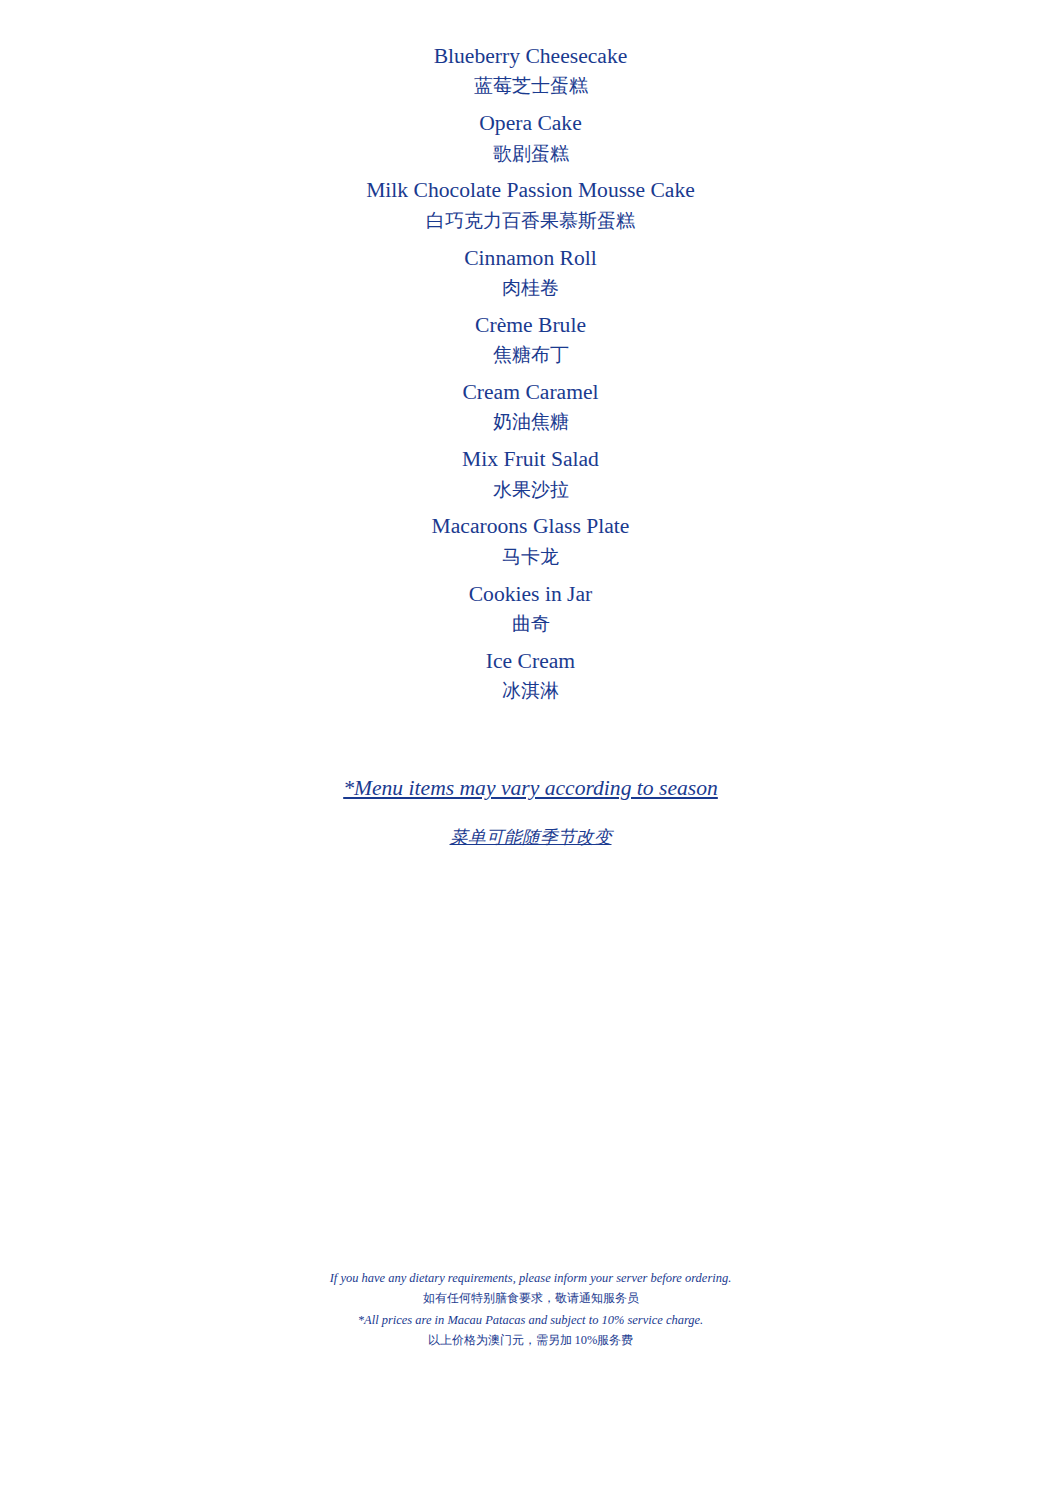Blueberry Cheesecake
蓝莓芝士蛋糕
Opera Cake
歌剧蛋糕
Milk Chocolate Passion Mousse Cake
白巧克力百香果慕斯蛋糕
Cinnamon Roll
肉桂卷
Crème Brule
焦糖布丁
Cream Caramel
奶油焦糖
Mix Fruit Salad
水果沙拉
Macaroons Glass Plate
马卡龙
Cookies in Jar
曲奇
Ice Cream
冰淇淋
*Menu items may vary according to season
菜单可能随季节改变
If you have any dietary requirements, please inform your server before ordering.
如有任何特别膳食要求，敬请通知服务员
*All prices are in Macau Patacas and subject to 10% service charge.
以上价格为澳门元，需另加 10%服务费